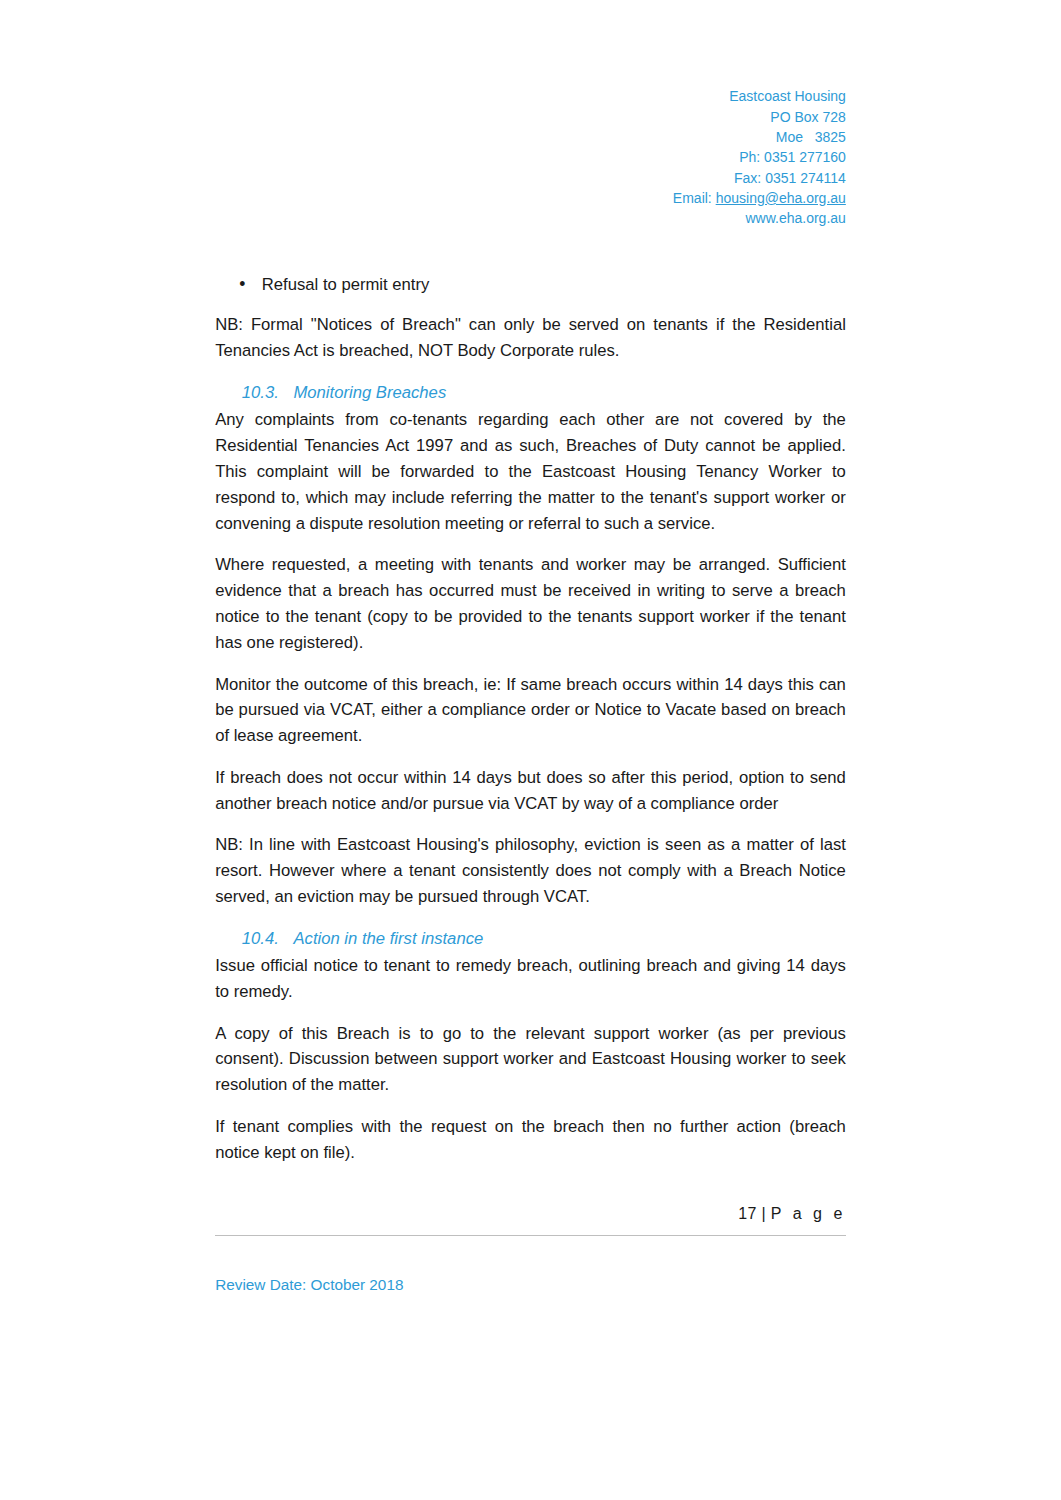Eastcoast Housing
PO Box 728
Moe 3825
Ph: 0351 277160
Fax: 0351 274114
Email: housing@eha.org.au
www.eha.org.au
Refusal to permit entry
NB: Formal "Notices of Breach" can only be served on tenants if the Residential Tenancies Act is breached, NOT Body Corporate rules.
10.3. Monitoring Breaches
Any complaints from co-tenants regarding each other are not covered by the Residential Tenancies Act 1997 and as such, Breaches of Duty cannot be applied. This complaint will be forwarded to the Eastcoast Housing Tenancy Worker to respond to, which may include referring the matter to the tenant's support worker or convening a dispute resolution meeting or referral to such a service.
Where requested, a meeting with tenants and worker may be arranged. Sufficient evidence that a breach has occurred must be received in writing to serve a breach notice to the tenant (copy to be provided to the tenants support worker if the tenant has one registered).
Monitor the outcome of this breach, ie: If same breach occurs within 14 days this can be pursued via VCAT, either a compliance order or Notice to Vacate based on breach of lease agreement.
If breach does not occur within 14 days but does so after this period, option to send another breach notice and/or pursue via VCAT by way of a compliance order
NB: In line with Eastcoast Housing's philosophy, eviction is seen as a matter of last resort. However where a tenant consistently does not comply with a Breach Notice served, an eviction may be pursued through VCAT.
10.4. Action in the first instance
Issue official notice to tenant to remedy breach, outlining breach and giving 14 days to remedy.
A copy of this Breach is to go to the relevant support worker (as per previous consent). Discussion between support worker and Eastcoast Housing worker to seek resolution of the matter.
If tenant complies with the request on the breach then no further action (breach notice kept on file).
17 | P a g e
Review Date: October 2018